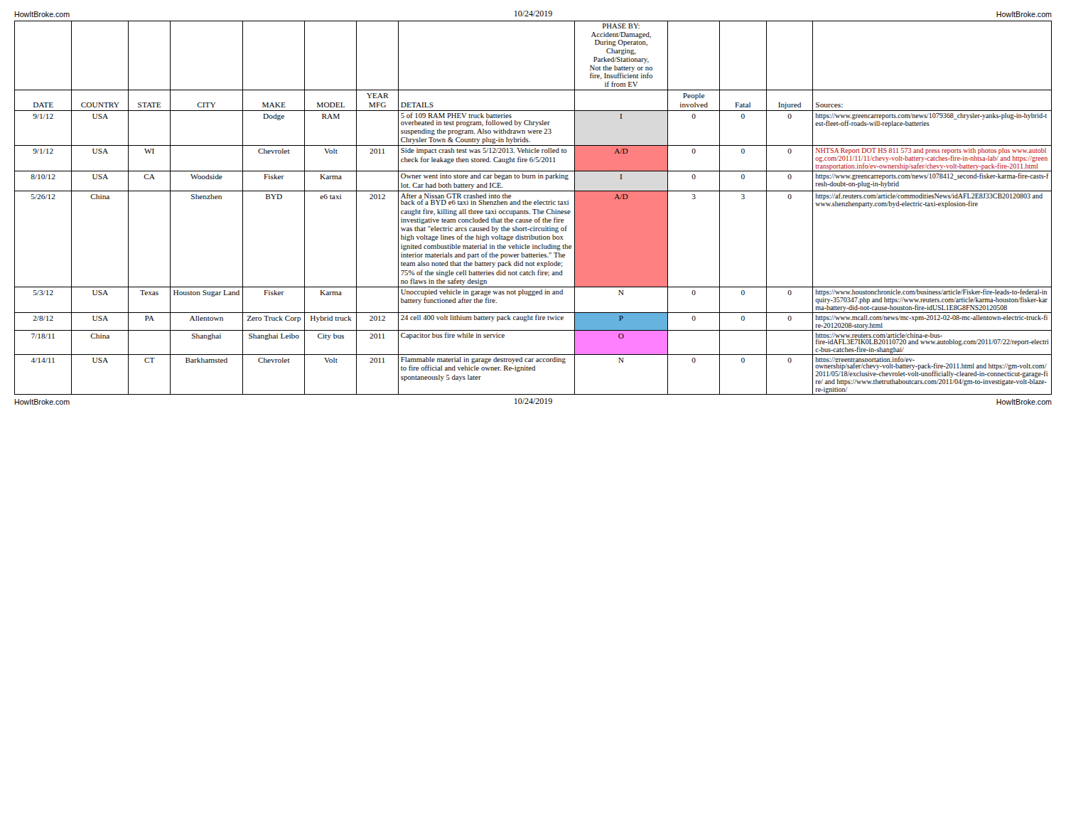HowItBroke.com 10/24/2019 HowItBroke.com
| | | | | | | | | PHASE BY: Accident/Damaged, During Operaton, Charging, Parked/Stationary, Not the battery or no fire, Insufficient info if from EV | | | | |
| --- | --- | --- | --- | --- | --- | --- | --- | --- | --- | --- | --- | --- |
| DATE | COUNTRY | STATE | CITY | MAKE | MODEL | YEAR MFG | DETAILS | | People involved | Fatal | Injured | Sources: |
| 9/1/12 | USA | | | Dodge | RAM | | 5 of 109 RAM PHEV truck batteries overheated in test program, followed by Chrysler suspending the program. Also withdrawn were 23 Chrysler Town & Country plug-in hybrids. | I | 0 | 0 | 0 | https://www.greencarreports.com/news/1079368_chrysler-yanks-plug-in-hybrid-test-fleet-off-roads-will-replace-batteries |
| 9/1/12 | USA | WI | | Chevrolet | Volt | 2011 | Side impact crash test was 5/12/2013. Vehicle rolled to check for leakage then stored. Caught fire 6/5/2011 | A/D | 0 | 0 | 0 | NHTSA Report DOT HS 811 573 and press reports with photos plus www.autoblog.com/2011/11/11/chevy-volt-battery-catches-fire-in-nhtsa-lab/ and https://greentransportation.info/ev-ownership/safer/chevy-volt-battery-pack-fire-2011.html |
| 8/10/12 | USA | CA | Woodside | Fisker | Karma | | Owner went into store and car began to burn in parking lot. Car had both battery and ICE. | I | 0 | 0 | 0 | https://www.greencarreports.com/news/1078412_second-fisker-karma-fire-casts-fresh-doubt-on-plug-in-hybrid |
| 5/26/12 | China | | Shenzhen | BYD | e6 taxi | 2012 | After a Nissan GTR crashed into the back of a BYD e6 taxi in Shenzhen and the electric taxi caught fire, killing all three taxi occupants. The Chinese investigative team concluded that the cause of the fire was that "electric arcs caused by the short-circuiting of high voltage lines of the high voltage distribution box ignited combustible material in the vehicle including the interior materials and part of the power batteries." The team also noted that the battery pack did not explode; 75% of the single cell batteries did not catch fire; and no flaws in the safety design | A/D | 3 | 3 | 0 | https://af.reuters.com/article/commoditiesNews/idAFL2E8J33CB20120803 and www.shenzhenparty.com/byd-electric-taxi-explosion-fire |
| 5/3/12 | USA | Texas | Houston Sugar Land | Fisker | Karma | | Unoccupied vehicle in garage was not plugged in and battery functioned after the fire. | N | 0 | 0 | 0 | https://www.houstonchronicle.com/business/article/Fisker-fire-leads-to-federal-inquiry-3570347.php and https://www.reuters.com/article/karma-houston/fisker-karma-battery-did-not-cause-houston-fire-idUSL1E8G8FNS20120508 |
| 2/8/12 | USA | PA | Allentown | Zero Truck Corp | Hybrid truck | 2012 | 24 cell 400 volt lithium battery pack caught fire twice | P | 0 | 0 | 0 | https://www.mcall.com/news/mc-xpm-2012-02-08-mc-allentown-electric-truck-fire-20120208-story.html |
| 7/18/11 | China | | Shanghai | Shanghai Leibo | City bus | 2011 | Capacitor bus fire while in service | O | | | | https://www.reuters.com/article/china-e-bus- fire-idAFL3E7IK0LB20110720 and www.autoblog.com/2011/07/22/report-electric-bus-catches-fire-in-shanghai/ |
| 4/14/11 | USA | CT | Barkhamsted | Chevrolet | Volt | 2011 | Flammable material in garage destroyed car according to fire official and vehicle owner. Re-ignited spontaneously 5 days later | N | 0 | 0 | 0 | https://greentransportation.info/ev- ownership/safer/chevy-volt-battery-pack-fire-2011.html and https://gm-volt.com/2011/05/18/exclusive-chevrolet-volt-unofficially-cleared-in-connecticut-garage-fire/ and https://www.thetruthaboutcars.com/2011/04/gm-to-investigate-volt-blaze-re-ignition/ |
HowItBroke.com 10/24/2019 HowItBroke.com